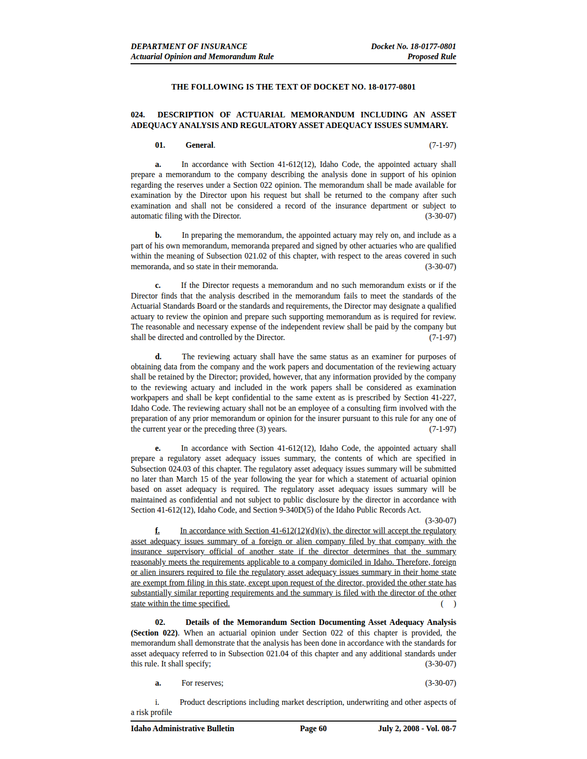| DEPARTMENT OF INSURANCE | Docket No. 18-0177-0801 |
| Actuarial Opinion and Memorandum Rule | Proposed Rule |
THE FOLLOWING IS THE TEXT OF DOCKET NO. 18-0177-0801
024. DESCRIPTION OF ACTUARIAL MEMORANDUM INCLUDING AN ASSET ADEQUACY ANALYSIS AND REGULATORY ASSET ADEQUACY ISSUES SUMMARY.
01. General.(7-1-97)
a. In accordance with Section 41-612(12), Idaho Code, the appointed actuary shall prepare a memorandum to the company describing the analysis done in support of his opinion regarding the reserves under a Section 022 opinion. The memorandum shall be made available for examination by the Director upon his request but shall be returned to the company after such examination and shall not be considered a record of the insurance department or subject to automatic filing with the Director.(3-30-07)
b. In preparing the memorandum, the appointed actuary may rely on, and include as a part of his own memorandum, memoranda prepared and signed by other actuaries who are qualified within the meaning of Subsection 021.02 of this chapter, with respect to the areas covered in such memoranda, and so state in their memoranda.(3-30-07)
c. If the Director requests a memorandum and no such memorandum exists or if the Director finds that the analysis described in the memorandum fails to meet the standards of the Actuarial Standards Board or the standards and requirements, the Director may designate a qualified actuary to review the opinion and prepare such supporting memorandum as is required for review. The reasonable and necessary expense of the independent review shall be paid by the company but shall be directed and controlled by the Director.(7-1-97)
d. The reviewing actuary shall have the same status as an examiner for purposes of obtaining data from the company and the work papers and documentation of the reviewing actuary shall be retained by the Director; provided, however, that any information provided by the company to the reviewing actuary and included in the work papers shall be considered as examination workpapers and shall be kept confidential to the same extent as is prescribed by Section 41-227, Idaho Code. The reviewing actuary shall not be an employee of a consulting firm involved with the preparation of any prior memorandum or opinion for the insurer pursuant to this rule for any one of the current year or the preceding three (3) years.(7-1-97)
e. In accordance with Section 41-612(12), Idaho Code, the appointed actuary shall prepare a regulatory asset adequacy issues summary, the contents of which are specified in Subsection 024.03 of this chapter. The regulatory asset adequacy issues summary will be submitted no later than March 15 of the year following the year for which a statement of actuarial opinion based on asset adequacy is required. The regulatory asset adequacy issues summary will be maintained as confidential and not subject to public disclosure by the director in accordance with Section 41-612(12), Idaho Code, and Section 9-340D(5) of the Idaho Public Records Act.(3-30-07)
f. In accordance with Section 41-612(12)(d)(iv), the director will accept the regulatory asset adequacy issues summary of a foreign or alien company filed by that company with the insurance supervisory official of another state if the director determines that the summary reasonably meets the requirements applicable to a company domiciled in Idaho. Therefore, foreign or alien insurers required to file the regulatory asset adequacy issues summary in their home state are exempt from filing in this state, except upon request of the director, provided the other state has substantially similar reporting requirements and the summary is filed with the director of the other state within the time specified.( )
02. Details of the Memorandum Section Documenting Asset Adequacy Analysis (Section 022). When an actuarial opinion under Section 022 of this chapter is provided, the memorandum shall demonstrate that the analysis has been done in accordance with the standards for asset adequacy referred to in Subsection 021.04 of this chapter and any additional standards under this rule. It shall specify;(3-30-07)
a. For reserves;(3-30-07)
i. Product descriptions including market description, underwriting and other aspects of a risk profile
| Idaho Administrative Bulletin | Page 60 | July 2, 2008 - Vol. 08-7 |